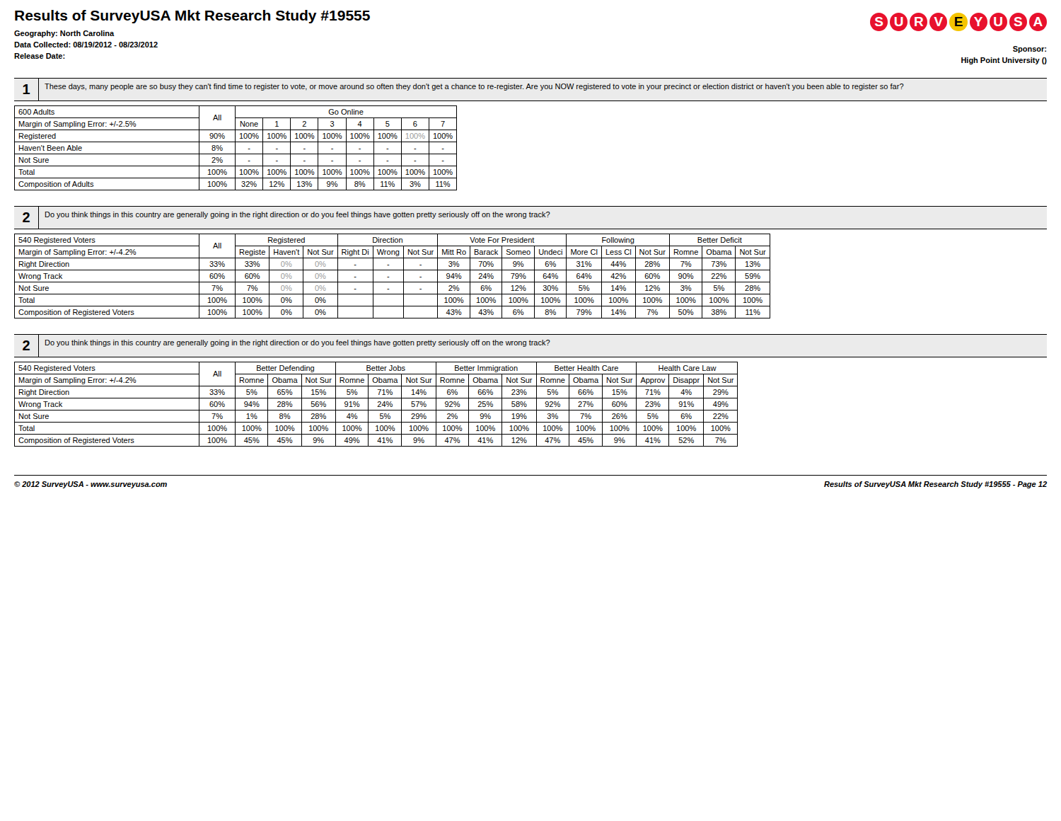S
U
R
V
E
Y
U
S
A
Results of SurveyUSA Mkt Research Study #19555
Geography: North Carolina
Data Collected: 08/19/2012 - 08/23/2012
Release Date:
Sponsor:
High Point University ()
1
These days, many people are so busy they can't find time to register to vote, or move around so often they don't get a chance to re-register. Are you NOW registered to vote in your precinct or election district or haven't you been able to register so far?
| 600 Adults | All | Go Online |
| Margin of Sampling Error: +/-2.5% | None | 1 | 2 | 3 | 4 | 5 | 6 | 7 |
| Registered | 90% | 100% | 100% | 100% | 100% | 100% | 100% | 100% | 100% |
| Haven't Been Able | 8% | - | - | - | - | - | - | - | - |
| Not Sure | 2% | - | - | - | - | - | - | - | - |
| Total | 100% | 100% | 100% | 100% | 100% | 100% | 100% | 100% | 100% |
| Composition of Adults | 100% | 32% | 12% | 13% | 9% | 8% | 11% | 3% | 11% |
2
Do you think things in this country are generally going in the right direction or do you feel things have gotten pretty seriously off on the wrong track?
| 540 Registered Voters | All | Registered | Direction | Vote For President | Following | Better Deficit | |
| Margin of Sampling Error: +/-4.2% | Registe | Haven't | Not Sur | Right Di | Wrong | Not Sur | Mitt Ro | Barack | Someo | Undeci | More Cl | Less Cl | Not Sur | Romne | Obama | Not Sur | |
| Right Direction | 33% | 33% | 0% | 0% | - | - | - | 3% | 70% | 9% | 6% | 31% | 44% | 28% | 7% | 73% | 13% | |
| Wrong Track | 60% | 60% | 0% | 0% | - | - | - | 94% | 24% | 79% | 64% | 64% | 42% | 60% | 90% | 22% | 59% | |
| Not Sure | 7% | 7% | 0% | 0% | - | - | - | 2% | 6% | 12% | 30% | 5% | 14% | 12% | 3% | 5% | 28% | |
| Total | 100% | 100% | 0% | 0% | | | | 100% | 100% | 100% | 100% | 100% | 100% | 100% | 100% | 100% | 100% | |
| Composition of Registered Voters | 100% | 100% | 0% | 0% | | | | 43% | 43% | 6% | 8% | 79% | 14% | 7% | 50% | 38% | 11% | |
2
Do you think things in this country are generally going in the right direction or do you feel things have gotten pretty seriously off on the wrong track?
| 540 Registered Voters | All | Better Defending | Better Jobs | Better Immigration | Better Health Care | Health Care Law | |
| Margin of Sampling Error: +/-4.2% | Romne | Obama | Not Sur | Romne | Obama | Not Sur | Romne | Obama | Not Sur | Romne | Obama | Not Sur | Approv | Disappr | Not Sur | |
| Right Direction | 33% | 5% | 65% | 15% | 5% | 71% | 14% | 6% | 66% | 23% | 5% | 66% | 15% | 71% | 4% | 29% | |
| Wrong Track | 60% | 94% | 28% | 56% | 91% | 24% | 57% | 92% | 25% | 58% | 92% | 27% | 60% | 23% | 91% | 49% | |
| Not Sure | 7% | 1% | 8% | 28% | 4% | 5% | 29% | 2% | 9% | 19% | 3% | 7% | 26% | 5% | 6% | 22% | |
| Total | 100% | 100% | 100% | 100% | 100% | 100% | 100% | 100% | 100% | 100% | 100% | 100% | 100% | 100% | 100% | 100% | |
| Composition of Registered Voters | 100% | 45% | 45% | 9% | 49% | 41% | 9% | 47% | 41% | 12% | 47% | 45% | 9% | 41% | 52% | 7% | |
© 2012 SurveyUSA - www.surveyusa.com
Results of SurveyUSA Mkt Research Study #19555 - Page 12